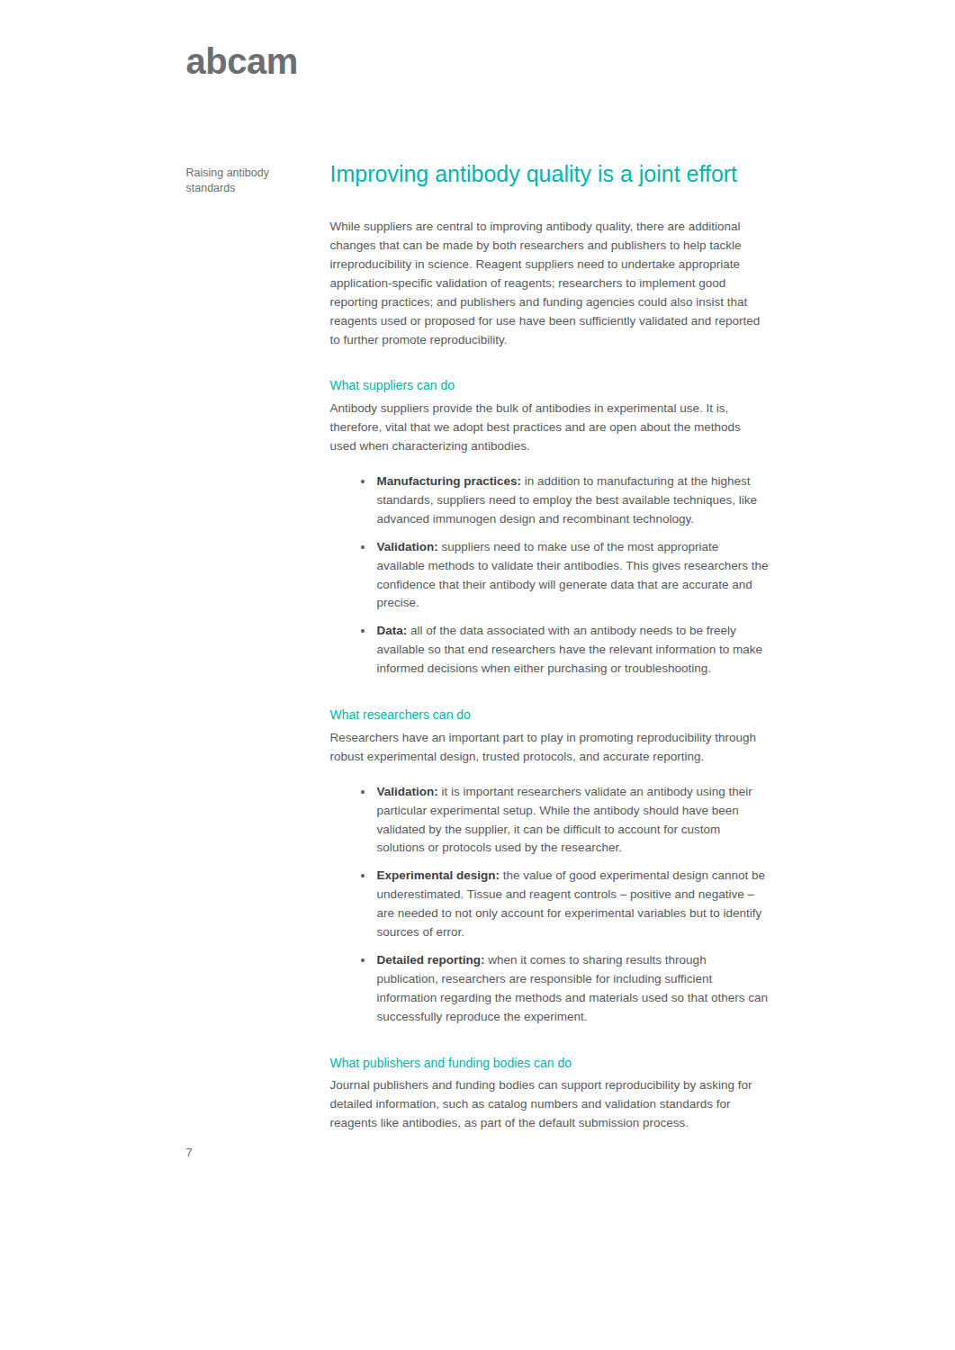abcam
Raising antibody
standards
Improving antibody quality is a joint effort
While suppliers are central to improving antibody quality, there are additional changes that can be made by both researchers and publishers to help tackle irreproducibility in science. Reagent suppliers need to undertake appropriate application-specific validation of reagents; researchers to implement good reporting practices; and publishers and funding agencies could also insist that reagents used or proposed for use have been sufficiently validated and reported to further promote reproducibility.
What suppliers can do
Antibody suppliers provide the bulk of antibodies in experimental use. It is, therefore, vital that we adopt best practices and are open about the methods used when characterizing antibodies.
Manufacturing practices: in addition to manufacturing at the highest standards, suppliers need to employ the best available techniques, like advanced immunogen design and recombinant technology.
Validation: suppliers need to make use of the most appropriate available methods to validate their antibodies. This gives researchers the confidence that their antibody will generate data that are accurate and precise.
Data: all of the data associated with an antibody needs to be freely available so that end researchers have the relevant information to make informed decisions when either purchasing or troubleshooting.
What researchers can do
Researchers have an important part to play in promoting reproducibility through robust experimental design, trusted protocols, and accurate reporting.
Validation: it is important researchers validate an antibody using their particular experimental setup. While the antibody should have been validated by the supplier, it can be difficult to account for custom solutions or protocols used by the researcher.
Experimental design: the value of good experimental design cannot be underestimated. Tissue and reagent controls – positive and negative – are needed to not only account for experimental variables but to identify sources of error.
Detailed reporting: when it comes to sharing results through publication, researchers are responsible for including sufficient information regarding the methods and materials used so that others can successfully reproduce the experiment.
What publishers and funding bodies can do
Journal publishers and funding bodies can support reproducibility by asking for detailed information, such as catalog numbers and validation standards for reagents like antibodies, as part of the default submission process.
7